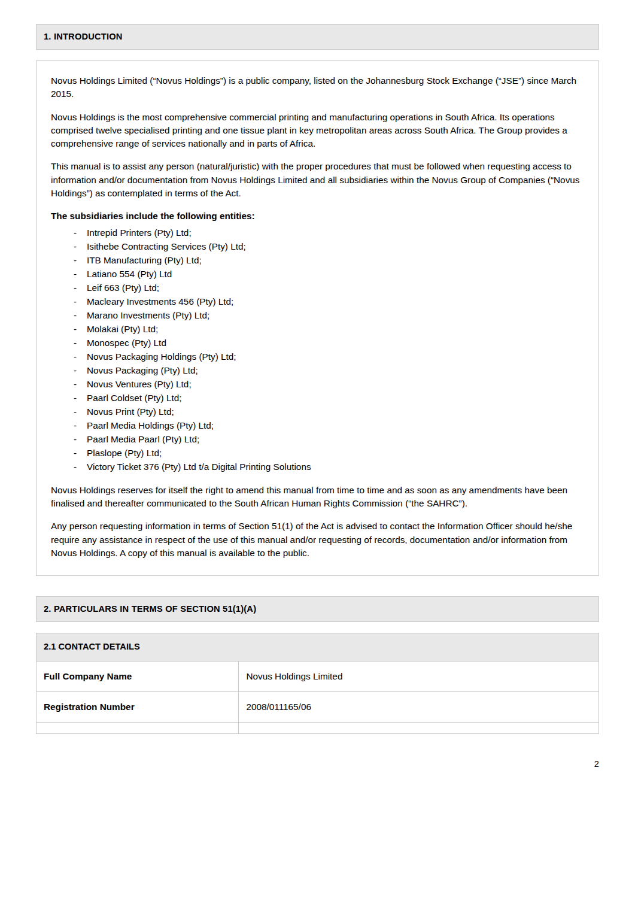1. INTRODUCTION
Novus Holdings Limited (“Novus Holdings”) is a public company, listed on the Johannesburg Stock Exchange (“JSE”) since March 2015.
Novus Holdings is the most comprehensive commercial printing and manufacturing operations in South Africa. Its operations comprised twelve specialised printing and one tissue plant in key metropolitan areas across South Africa. The Group provides a comprehensive range of services nationally and in parts of Africa.
This manual is to assist any person (natural/juristic) with the proper procedures that must be followed when requesting access to information and/or documentation from Novus Holdings Limited and all subsidiaries within the Novus Group of Companies (“Novus Holdings”) as contemplated in terms of the Act.
The subsidiaries include the following entities:
Intrepid Printers (Pty) Ltd;
Isithebe Contracting Services (Pty) Ltd;
ITB Manufacturing (Pty) Ltd;
Latiano 554 (Pty) Ltd
Leif 663 (Pty) Ltd;
Macleary Investments 456 (Pty) Ltd;
Marano Investments (Pty) Ltd;
Molakai (Pty) Ltd;
Monospec (Pty) Ltd
Novus Packaging Holdings (Pty) Ltd;
Novus Packaging (Pty) Ltd;
Novus Ventures (Pty) Ltd;
Paarl Coldset (Pty) Ltd;
Novus Print (Pty) Ltd;
Paarl Media Holdings (Pty) Ltd;
Paarl Media Paarl (Pty) Ltd;
Plaslope (Pty) Ltd;
Victory Ticket 376 (Pty) Ltd t/a Digital Printing Solutions
Novus Holdings reserves for itself the right to amend this manual from time to time and as soon as any amendments have been finalised and thereafter communicated to the South African Human Rights Commission (“the SAHRC”).
Any person requesting information in terms of Section 51(1) of the Act is advised to contact the Information Officer should he/she require any assistance in respect of the use of this manual and/or requesting of records, documentation and/or information from Novus Holdings. A copy of this manual is available to the public.
2. PARTICULARS IN TERMS OF SECTION 51(1)(A)
2.1 CONTACT DETAILS
| Full Company Name | Novus Holdings Limited |
| Registration Number | 2008/011165/06 |
2